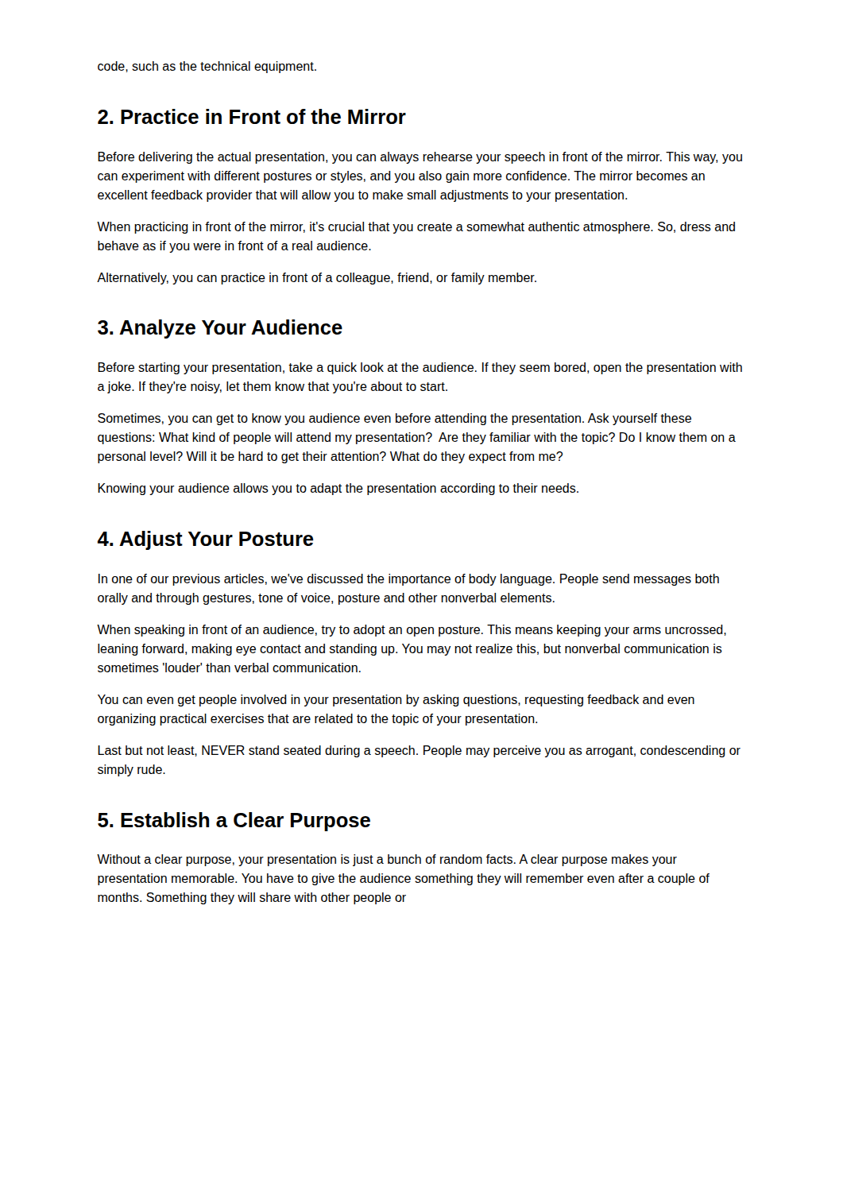code, such as the technical equipment.
2. Practice in Front of the Mirror
Before delivering the actual presentation, you can always rehearse your speech in front of the mirror. This way, you can experiment with different postures or styles, and you also gain more confidence. The mirror becomes an excellent feedback provider that will allow you to make small adjustments to your presentation.
When practicing in front of the mirror, it's crucial that you create a somewhat authentic atmosphere. So, dress and behave as if you were in front of a real audience.
Alternatively, you can practice in front of a colleague, friend, or family member.
3. Analyze Your Audience
Before starting your presentation, take a quick look at the audience. If they seem bored, open the presentation with a joke. If they're noisy, let them know that you're about to start.
Sometimes, you can get to know you audience even before attending the presentation. Ask yourself these questions: What kind of people will attend my presentation? Are they familiar with the topic? Do I know them on a personal level? Will it be hard to get their attention? What do they expect from me?
Knowing your audience allows you to adapt the presentation according to their needs.
4. Adjust Your Posture
In one of our previous articles, we've discussed the importance of body language. People send messages both orally and through gestures, tone of voice, posture and other nonverbal elements.
When speaking in front of an audience, try to adopt an open posture. This means keeping your arms uncrossed, leaning forward, making eye contact and standing up. You may not realize this, but nonverbal communication is sometimes 'louder' than verbal communication.
You can even get people involved in your presentation by asking questions, requesting feedback and even organizing practical exercises that are related to the topic of your presentation.
Last but not least, NEVER stand seated during a speech. People may perceive you as arrogant, condescending or simply rude.
5. Establish a Clear Purpose
Without a clear purpose, your presentation is just a bunch of random facts. A clear purpose makes your presentation memorable. You have to give the audience something they will remember even after a couple of months. Something they will share with other people or